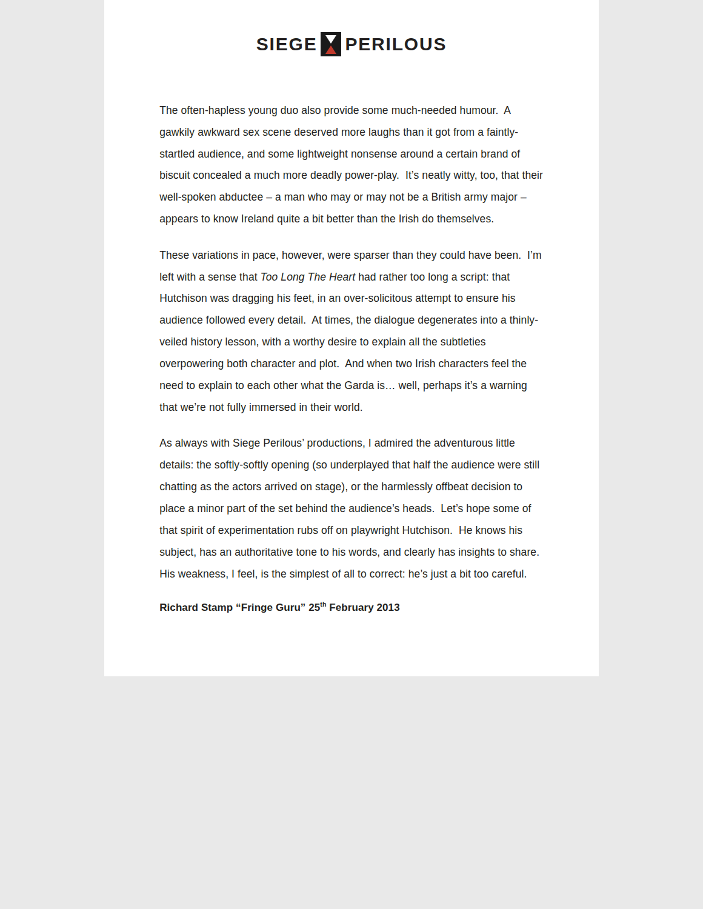SIEGE PERILOUS
The often-hapless young duo also provide some much-needed humour. A gawkily awkward sex scene deserved more laughs than it got from a faintly-startled audience, and some lightweight nonsense around a certain brand of biscuit concealed a much more deadly power-play. It’s neatly witty, too, that their well-spoken abductee – a man who may or may not be a British army major – appears to know Ireland quite a bit better than the Irish do themselves.
These variations in pace, however, were sparser than they could have been. I’m left with a sense that Too Long The Heart had rather too long a script: that Hutchison was dragging his feet, in an over-solicitous attempt to ensure his audience followed every detail. At times, the dialogue degenerates into a thinly-veiled history lesson, with a worthy desire to explain all the subtleties overpowering both character and plot. And when two Irish characters feel the need to explain to each other what the Garda is… well, perhaps it’s a warning that we’re not fully immersed in their world.
As always with Siege Perilous’ productions, I admired the adventurous little details: the softly-softly opening (so underplayed that half the audience were still chatting as the actors arrived on stage), or the harmlessly offbeat decision to place a minor part of the set behind the audience’s heads. Let’s hope some of that spirit of experimentation rubs off on playwright Hutchison. He knows his subject, has an authoritative tone to his words, and clearly has insights to share. His weakness, I feel, is the simplest of all to correct: he’s just a bit too careful.
Richard Stamp “Fringe Guru” 25th February 2013